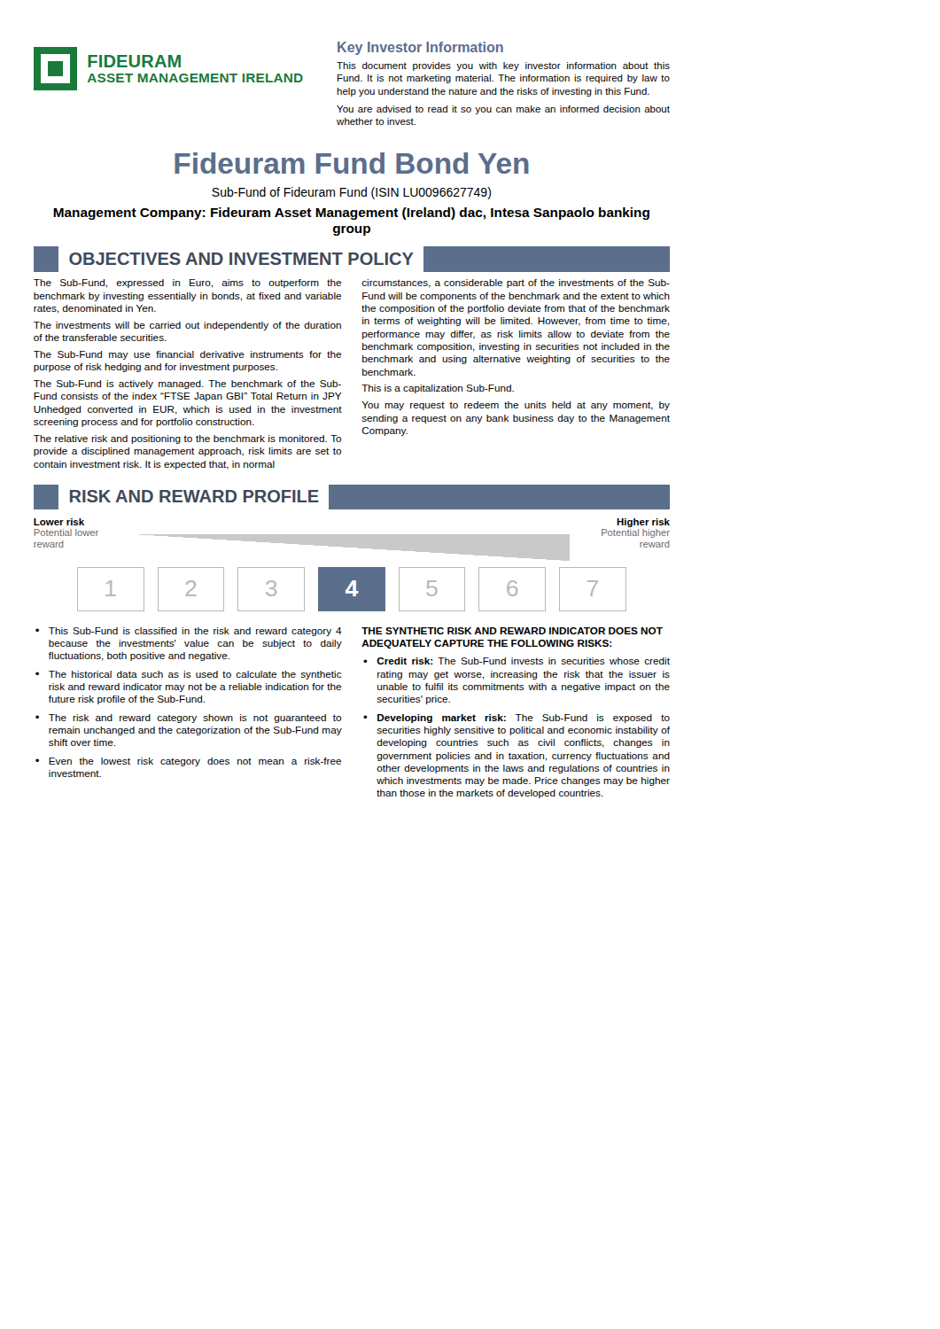FIDEURAM
ASSET MANAGEMENT IRELAND
Key Investor Information
This document provides you with key investor information about this Fund. It is not marketing material. The information is required by law to help you understand the nature and the risks of investing in this Fund.
You are advised to read it so you can make an informed decision about whether to invest.
Fideuram Fund Bond Yen
Sub-Fund of Fideuram Fund (ISIN LU0096627749)
Management Company: Fideuram Asset Management (Ireland) dac, Intesa Sanpaolo banking group
OBJECTIVES AND INVESTMENT POLICY
The Sub-Fund, expressed in Euro, aims to outperform the benchmark by investing essentially in bonds, at fixed and variable rates, denominated in Yen.
The investments will be carried out independently of the duration of the transferable securities.
The Sub-Fund may use financial derivative instruments for the purpose of risk hedging and for investment purposes.
The Sub-Fund is actively managed. The benchmark of the Sub-Fund consists of the index “FTSE Japan GBI” Total Return in JPY Unhedged converted in EUR, which is used in the investment screening process and for portfolio construction.
The relative risk and positioning to the benchmark is monitored. To provide a disciplined management approach, risk limits are set to contain investment risk. It is expected that, in normal
circumstances, a considerable part of the investments of the Sub-Fund will be components of the benchmark and the extent to which the composition of the portfolio deviate from that of the benchmark in terms of weighting will be limited. However, from time to time, performance may differ, as risk limits allow to deviate from the benchmark composition, investing in securities not included in the benchmark and using alternative weighting of securities to the benchmark.
This is a capitalization Sub-Fund.
You may request to redeem the units held at any moment, by sending a request on any bank business day to the Management Company.
RISK AND REWARD PROFILE
Lower risk
Potential lower
reward
Higher risk
Potential higher
reward
1
2
3
4
5
6
7
This Sub-Fund is classified in the risk and reward category 4 because the investments' value can be subject to daily fluctuations, both positive and negative.
The historical data such as is used to calculate the synthetic risk and reward indicator may not be a reliable indication for the future risk profile of the Sub-Fund.
The risk and reward category shown is not guaranteed to remain unchanged and the categorization of the Sub-Fund may shift over time.
Even the lowest risk category does not mean a risk-free investment.
THE SYNTHETIC RISK AND REWARD INDICATOR DOES NOT ADEQUATELY CAPTURE THE FOLLOWING RISKS:
Credit risk: The Sub-Fund invests in securities whose credit rating may get worse, increasing the risk that the issuer is unable to fulfil its commitments with a negative impact on the securities' price.
Developing market risk: The Sub-Fund is exposed to securities highly sensitive to political and economic instability of developing countries such as civil conflicts, changes in government policies and in taxation, currency fluctuations and other developments in the laws and regulations of countries in which investments may be made. Price changes may be higher than those in the markets of developed countries.